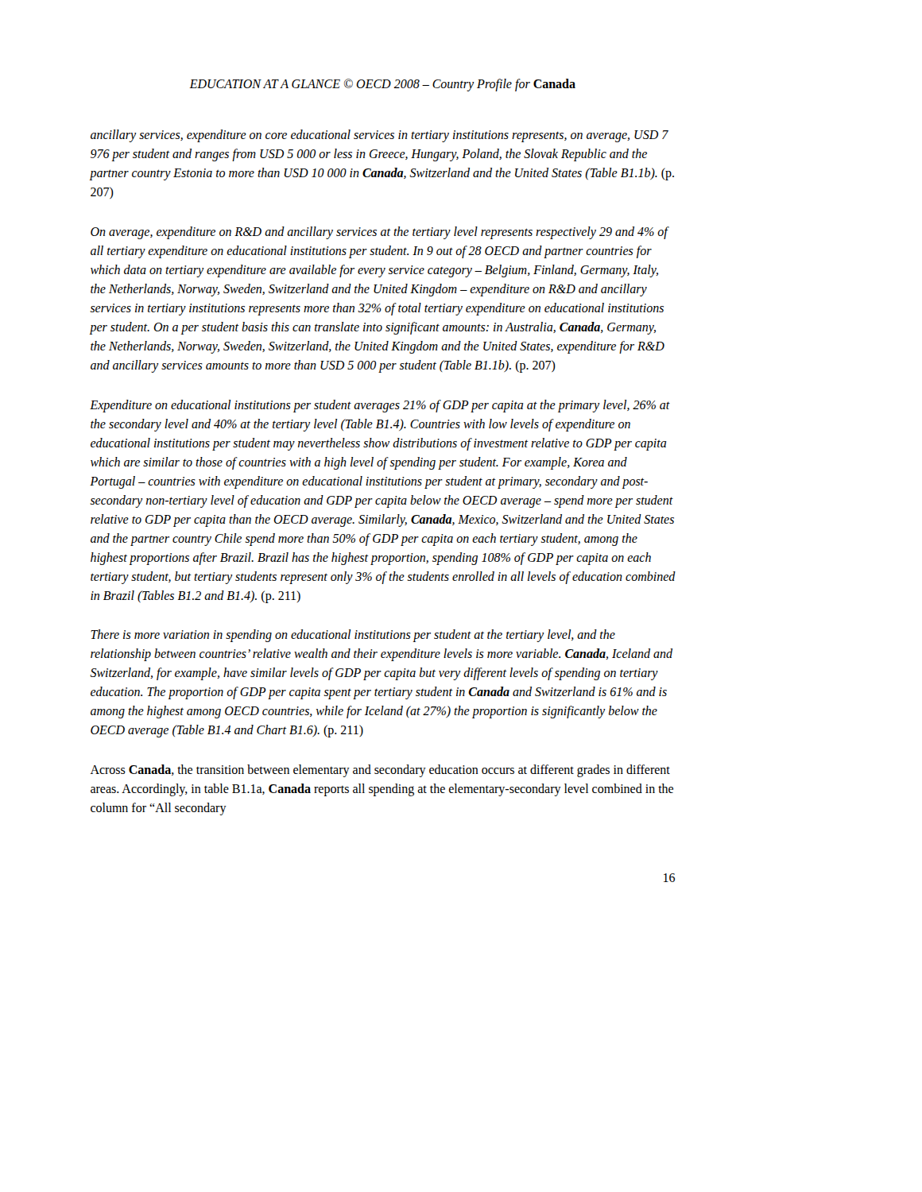EDUCATION AT A GLANCE © OECD 2008 – Country Profile for Canada
ancillary services, expenditure on core educational services in tertiary institutions represents, on average, USD 7 976 per student and ranges from USD 5 000 or less in Greece, Hungary, Poland, the Slovak Republic and the partner country Estonia to more than USD 10 000 in Canada, Switzerland and the United States (Table B1.1b). (p. 207)
On average, expenditure on R&D and ancillary services at the tertiary level represents respectively 29 and 4% of all tertiary expenditure on educational institutions per student. In 9 out of 28 OECD and partner countries for which data on tertiary expenditure are available for every service category – Belgium, Finland, Germany, Italy, the Netherlands, Norway, Sweden, Switzerland and the United Kingdom – expenditure on R&D and ancillary services in tertiary institutions represents more than 32% of total tertiary expenditure on educational institutions per student. On a per student basis this can translate into significant amounts: in Australia, Canada, Germany, the Netherlands, Norway, Sweden, Switzerland, the United Kingdom and the United States, expenditure for R&D and ancillary services amounts to more than USD 5 000 per student (Table B1.1b). (p. 207)
Expenditure on educational institutions per student averages 21% of GDP per capita at the primary level, 26% at the secondary level and 40% at the tertiary level (Table B1.4). Countries with low levels of expenditure on educational institutions per student may nevertheless show distributions of investment relative to GDP per capita which are similar to those of countries with a high level of spending per student. For example, Korea and Portugal – countries with expenditure on educational institutions per student at primary, secondary and post-secondary non-tertiary level of education and GDP per capita below the OECD average – spend more per student relative to GDP per capita than the OECD average. Similarly, Canada, Mexico, Switzerland and the United States and the partner country Chile spend more than 50% of GDP per capita on each tertiary student, among the highest proportions after Brazil. Brazil has the highest proportion, spending 108% of GDP per capita on each tertiary student, but tertiary students represent only 3% of the students enrolled in all levels of education combined in Brazil (Tables B1.2 and B1.4). (p. 211)
There is more variation in spending on educational institutions per student at the tertiary level, and the relationship between countries’ relative wealth and their expenditure levels is more variable. Canada, Iceland and Switzerland, for example, have similar levels of GDP per capita but very different levels of spending on tertiary education. The proportion of GDP per capita spent per tertiary student in Canada and Switzerland is 61% and is among the highest among OECD countries, while for Iceland (at 27%) the proportion is significantly below the OECD average (Table B1.4 and Chart B1.6). (p. 211)
Across Canada, the transition between elementary and secondary education occurs at different grades in different areas. Accordingly, in table B1.1a, Canada reports all spending at the elementary-secondary level combined in the column for “All secondary
16